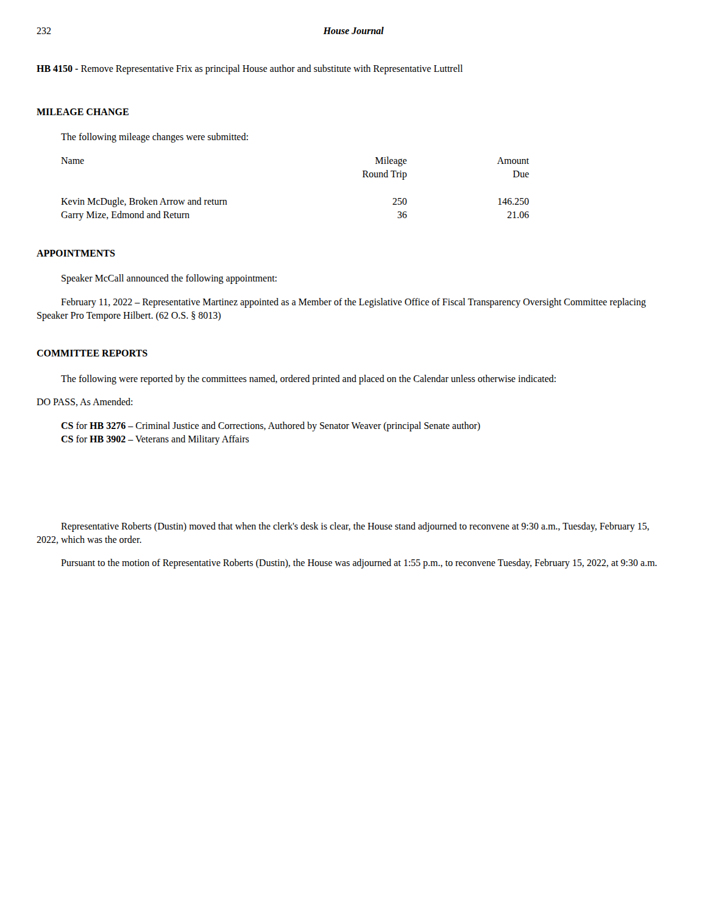232
House Journal
HB 4150 - Remove Representative Frix as principal House author and substitute with Representative Luttrell
Mileage Change
The following mileage changes were submitted:
| Name | Mileage Round Trip | Amount Due |
| --- | --- | --- |
| Kevin McDugle, Broken Arrow and return | 250 | 146.250 |
| Garry Mize, Edmond and Return | 36 | 21.06 |
Appointments
Speaker McCall announced the following appointment:
February 11, 2022 – Representative Martinez appointed as a Member of the Legislative Office of Fiscal Transparency Oversight Committee replacing Speaker Pro Tempore Hilbert. (62 O.S. § 8013)
Committee Reports
The following were reported by the committees named, ordered printed and placed on the Calendar unless otherwise indicated:
DO PASS, As Amended:
CS for HB 3276 – Criminal Justice and Corrections, Authored by Senator Weaver (principal Senate author)
CS for HB 3902 – Veterans and Military Affairs
Representative Roberts (Dustin) moved that when the clerk's desk is clear, the House stand adjourned to reconvene at 9:30 a.m., Tuesday, February 15, 2022, which was the order.
Pursuant to the motion of Representative Roberts (Dustin), the House was adjourned at 1:55 p.m., to reconvene Tuesday, February 15, 2022, at 9:30 a.m.